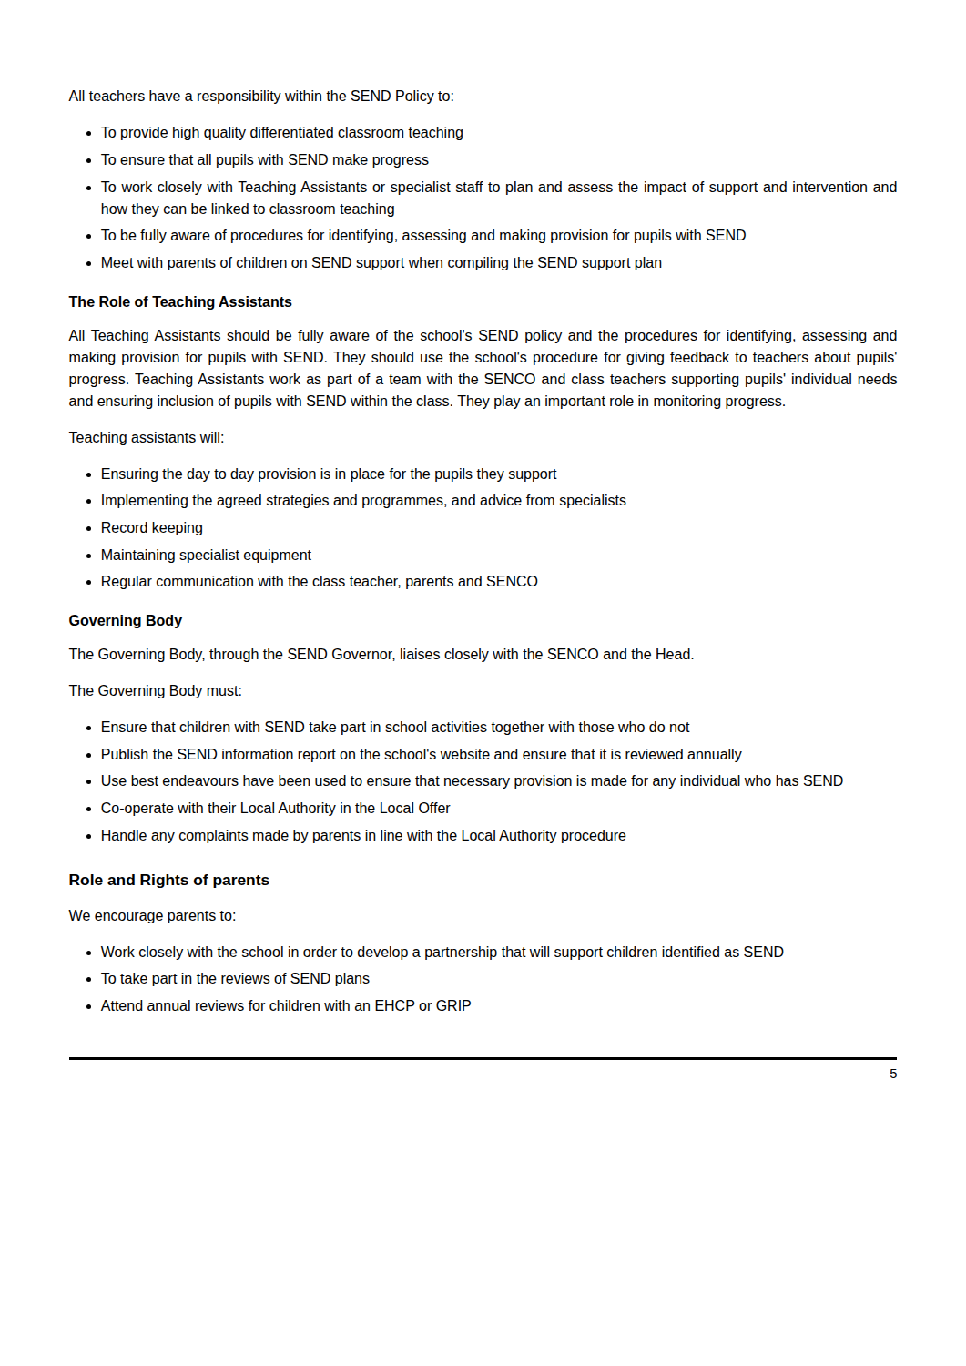All teachers have a responsibility within the SEND Policy to:
To provide high quality differentiated classroom teaching
To ensure that all pupils with SEND make progress
To work closely with Teaching Assistants or specialist staff to plan and assess the impact of support and intervention and how they can be linked to classroom teaching
To be fully aware of procedures for identifying, assessing and making provision for pupils with SEND
Meet with parents of children on SEND support when compiling the SEND support plan
The Role of Teaching Assistants
All Teaching Assistants should be fully aware of the school's SEND policy and the procedures for identifying, assessing and making provision for pupils with SEND. They should use the school's procedure for giving feedback to teachers about pupils' progress. Teaching Assistants work as part of a team with the SENCO and class teachers supporting pupils' individual needs and ensuring inclusion of pupils with SEND within the class. They play an important role in monitoring progress.
Teaching assistants will:
Ensuring the day to day provision is in place for the pupils they support
Implementing the agreed strategies and programmes, and advice from specialists
Record keeping
Maintaining specialist equipment
Regular communication with the class teacher, parents and SENCO
Governing Body
The Governing Body, through the SEND Governor, liaises closely with the SENCO and the Head.
The Governing Body must:
Ensure that children with SEND take part in school activities together with those who do not
Publish the SEND information report on the school's website and ensure that it is reviewed annually
Use best endeavours have been used to ensure that necessary provision is made for any individual who has SEND
Co-operate with their Local Authority in the Local Offer
Handle any complaints made by parents in line with the Local Authority procedure
Role and Rights of parents
We encourage parents to:
Work closely with the school in order to develop a partnership that will support children identified as SEND
To take part in the reviews of SEND plans
Attend annual reviews for children with an EHCP or GRIP
5